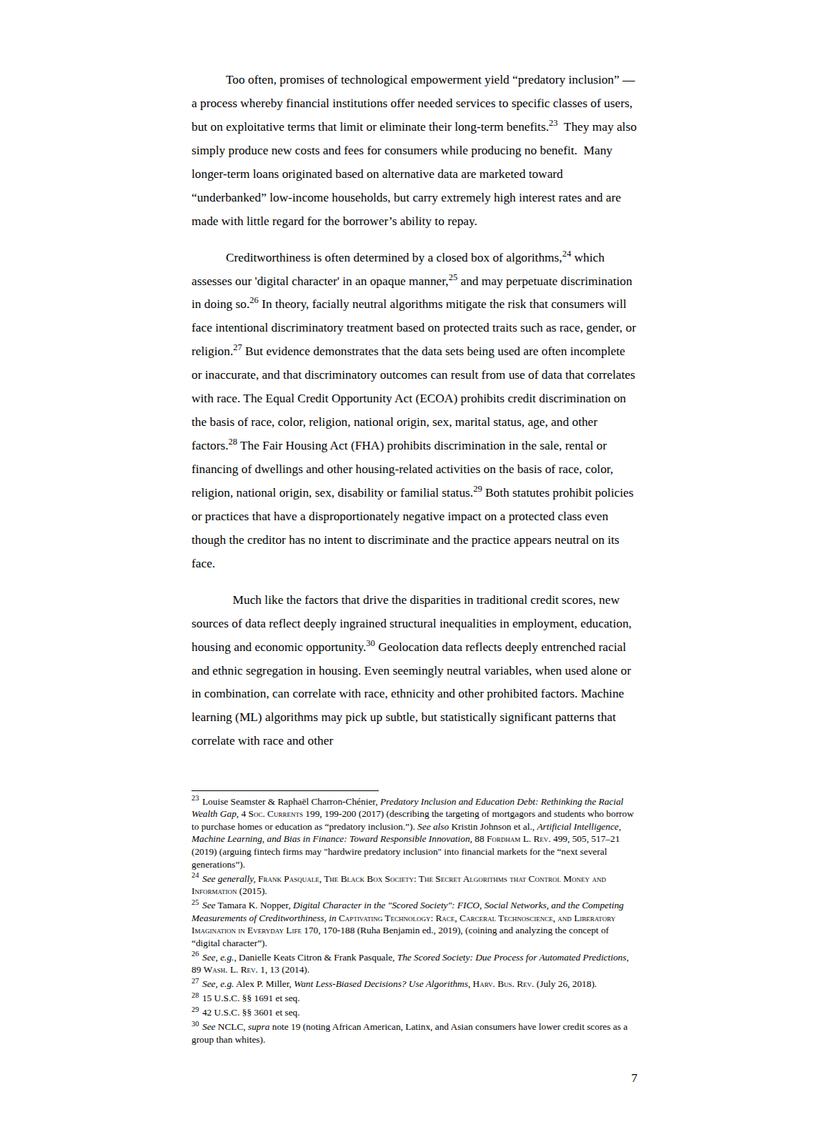Too often, promises of technological empowerment yield “predatory inclusion” — a process whereby financial institutions offer needed services to specific classes of users, but on exploitative terms that limit or eliminate their long-term benefits.23 They may also simply produce new costs and fees for consumers while producing no benefit. Many longer-term loans originated based on alternative data are marketed toward “underbanked” low-income households, but carry extremely high interest rates and are made with little regard for the borrower’s ability to repay.
Creditworthiness is often determined by a closed box of algorithms,24 which assesses our 'digital character' in an opaque manner,25 and may perpetuate discrimination in doing so.26 In theory, facially neutral algorithms mitigate the risk that consumers will face intentional discriminatory treatment based on protected traits such as race, gender, or religion.27 But evidence demonstrates that the data sets being used are often incomplete or inaccurate, and that discriminatory outcomes can result from use of data that correlates with race. The Equal Credit Opportunity Act (ECOA) prohibits credit discrimination on the basis of race, color, religion, national origin, sex, marital status, age, and other factors.28 The Fair Housing Act (FHA) prohibits discrimination in the sale, rental or financing of dwellings and other housing-related activities on the basis of race, color, religion, national origin, sex, disability or familial status.29 Both statutes prohibit policies or practices that have a disproportionately negative impact on a protected class even though the creditor has no intent to discriminate and the practice appears neutral on its face.
Much like the factors that drive the disparities in traditional credit scores, new sources of data reflect deeply ingrained structural inequalities in employment, education, housing and economic opportunity.30 Geolocation data reflects deeply entrenched racial and ethnic segregation in housing. Even seemingly neutral variables, when used alone or in combination, can correlate with race, ethnicity and other prohibited factors. Machine learning (ML) algorithms may pick up subtle, but statistically significant patterns that correlate with race and other
23 Louise Seamster & Raphaël Charron-Chénier, Predatory Inclusion and Education Debt: Rethinking the Racial Wealth Gap, 4 Soc. Currents 199, 199-200 (2017) (describing the targeting of mortgagors and students who borrow to purchase homes or education as “predatory inclusion.”). See also Kristin Johnson et al., Artificial Intelligence, Machine Learning, and Bias in Finance: Toward Responsible Innovation, 88 Fordham L. Rev. 499, 505, 517–21 (2019) (arguing fintech firms may "hardwire predatory inclusion" into financial markets for the “next several generations”).
24 See generally, Frank Pasquale, The Black Box Society: The Secret Algorithms that Control Money and Information (2015).
25 See Tamara K. Nopper, Digital Character in the "Scored Society": FICO, Social Networks, and the Competing Measurements of Creditworthiness, in Captivating Technology: Race, Carceral Technoscience, and Liberatory Imagination in Everyday Life 170, 170-188 (Ruha Benjamin ed., 2019), (coining and analyzing the concept of “digital character”).
26 See, e.g., Danielle Keats Citron & Frank Pasquale, The Scored Society: Due Process for Automated Predictions, 89 Wash. L. Rev. 1, 13 (2014).
27 See, e.g. Alex P. Miller, Want Less-Biased Decisions? Use Algorithms, Harv. Bus. Rev. (July 26, 2018).
28 15 U.S.C. §§ 1691 et seq.
29 42 U.S.C. §§ 3601 et seq.
30 See NCLC, supra note 19 (noting African American, Latinx, and Asian consumers have lower credit scores as a group than whites).
7